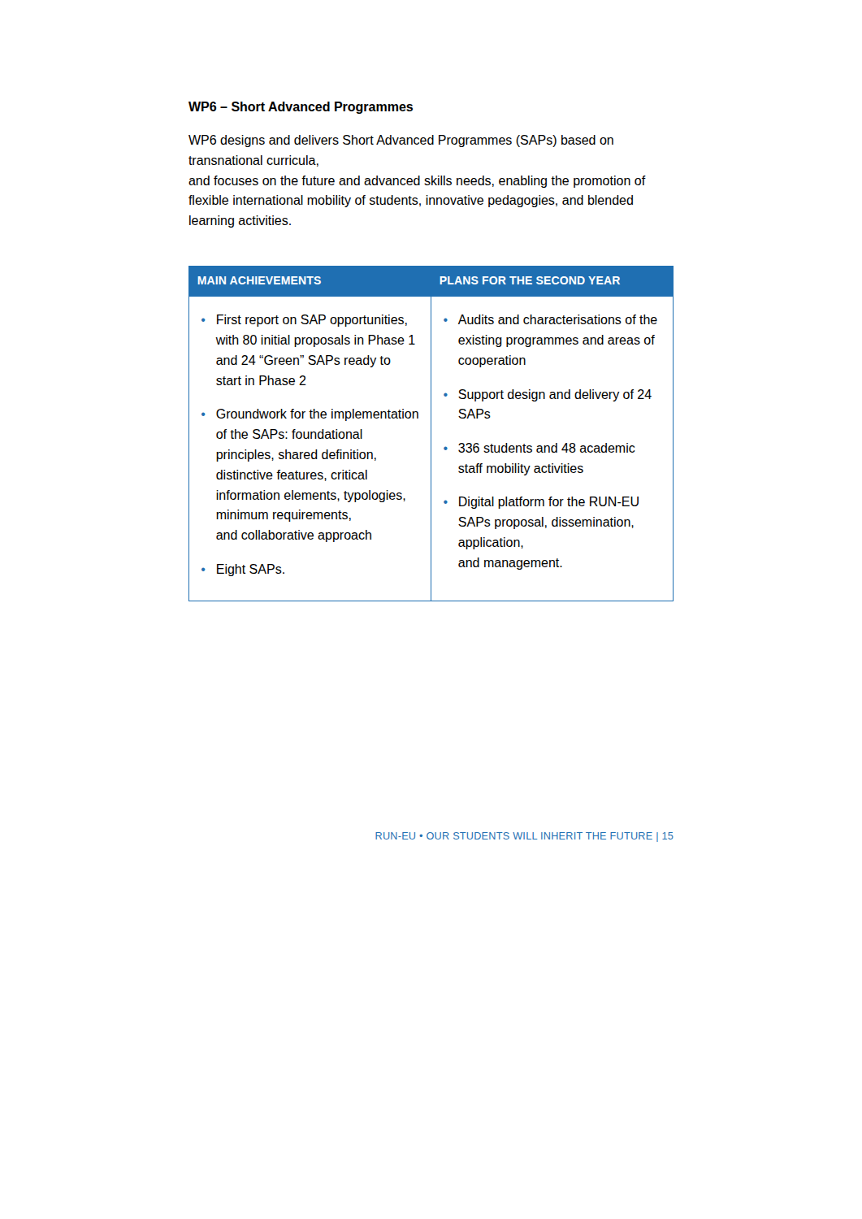WP6 – Short Advanced Programmes
WP6 designs and delivers Short Advanced Programmes (SAPs) based on transnational curricula,
and focuses on the future and advanced skills needs, enabling the promotion of flexible international mobility of students, innovative pedagogies, and blended learning activities.
| MAIN ACHIEVEMENTS | PLANS FOR THE SECOND YEAR |
| --- | --- |
| First report on SAP opportunities, with 80 initial proposals in Phase 1 and 24 “Green” SAPs ready to start in Phase 2 Groundwork for the implementation of the SAPs: foundational principles, shared definition, distinctive features, critical information elements, typologies, minimum requirements, and collaborative approach Eight SAPs. | Audits and characterisations of the existing programmes and areas of cooperation Support design and delivery of 24 SAPs 336 students and 48 academic staff mobility activities Digital platform for the RUN-EU SAPs proposal, dissemination, application, and management. |
RUN-EU • OUR STUDENTS WILL INHERIT THE FUTURE | 15